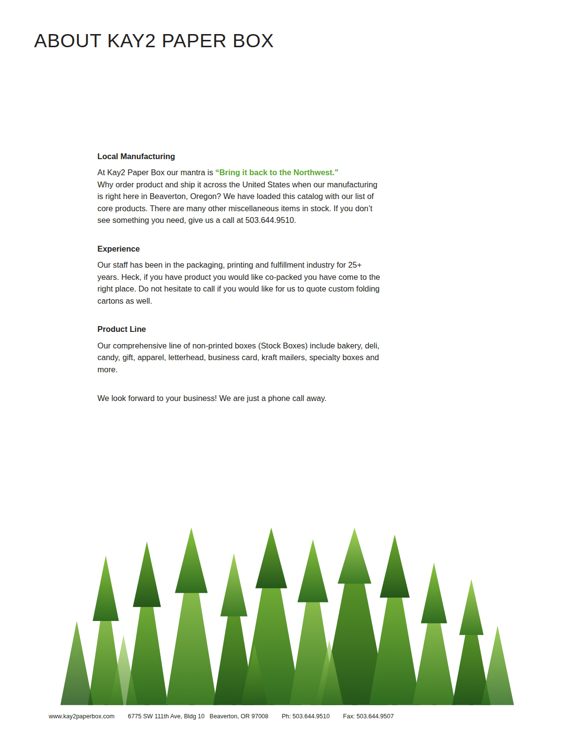About Kay2 Paper Box
Local Manufacturing
At Kay2 Paper Box our mantra is “Bring it back to the Northwest.”
Why order product and ship it across the United States when our manufacturing is right here in Beaverton, Oregon? We have loaded this catalog with our list of core products. There are many other miscellaneous items in stock. If you don’t see something you need, give us a call at 503.644.9510.
Experience
Our staff has been in the packaging, printing and fulfillment industry for 25+ years. Heck, if you have product you would like co-packed you have come to the right place. Do not hesitate to call if you would like for us to quote custom folding cartons as well.
Product Line
Our comprehensive line of non-printed boxes (Stock Boxes) include bakery, deli, candy, gift, apparel, letterhead, business card, kraft mailers, specialty boxes and more.
We look forward to your business! We are just a phone call away.
www.kay2paperbox.com 6775 SW 111th Ave, Bldg 10 Beaverton, OR 97008 Ph: 503.644.9510 Fax: 503.644.9507